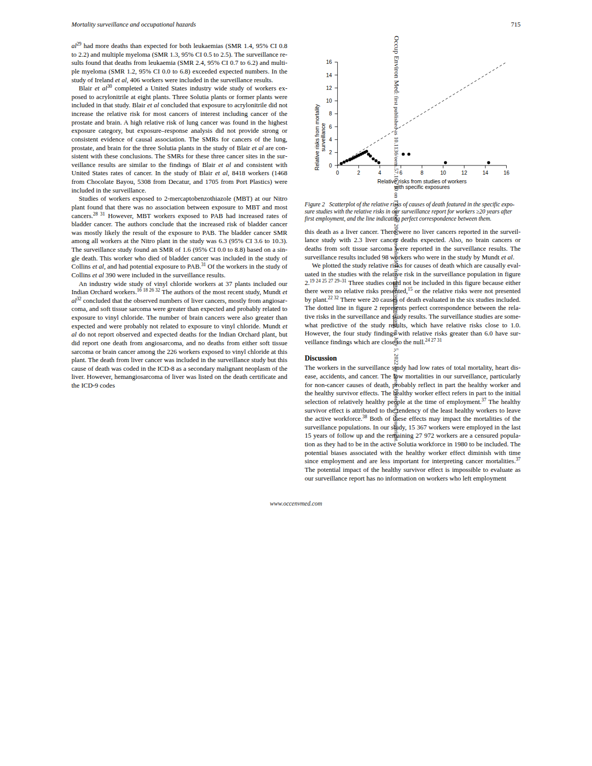Mortality surveillance and occupational hazards
715
Occup Environ Med: first published as 10.1136/oem.57.10.710 on 1 October 2000. Downloaded from http://oem.bmj.com/ on July 5, 2022 by guest. Protected by copyright.
al29 had more deaths than expected for both leukaemias (SMR 1.4, 95% CI 0.8 to 2.2) and multiple myeloma (SMR 1.3, 95% CI 0.5 to 2.5). The surveillance results found that deaths from leukaemia (SMR 2.4, 95% CI 0.7 to 6.2) and multiple myeloma (SMR 1.2, 95% CI 0.0 to 6.8) exceeded expected numbers. In the study of Ireland et al, 406 workers were included in the surveillance results.
Blair et al30 completed a United States industry wide study of workers exposed to acrylonitrile at eight plants. Three Solutia plants or former plants were included in that study. Blair et al concluded that exposure to acrylonitrile did not increase the relative risk for most cancers of interest including cancer of the prostate and brain. A high relative risk of lung cancer was found in the highest exposure category, but exposure–response analysis did not provide strong or consistent evidence of causal association. The SMRs for cancers of the lung, prostate, and brain for the three Solutia plants in the study of Blair et al are consistent with these conclusions. The SMRs for these three cancer sites in the surveillance results are similar to the findings of Blair et al and consistent with United States rates of cancer. In the study of Blair et al, 8418 workers (1468 from Chocolate Bayou, 5308 from Decatur, and 1705 from Port Plastics) were included in the surveillance.
Studies of workers exposed to 2-mercaptobenzothiazole (MBT) at our Nitro plant found that there was no association between exposure to MBT and most cancers.28 31 However, MBT workers exposed to PAB had increased rates of bladder cancer. The authors conclude that the increased risk of bladder cancer was mostly likely the result of the exposure to PAB. The bladder cancer SMR among all workers at the Nitro plant in the study was 6.3 (95% CI 3.6 to 10.3). The surveillance study found an SMR of 1.6 (95% CI 0.0 to 8.8) based on a single death. This worker who died of bladder cancer was included in the study of Collins et al, and had potential exposure to PAB.31 Of the workers in the study of Collins et al 390 were included in the surveillance results.
An industry wide study of vinyl chloride workers at 37 plants included our Indian Orchard workers.16 18 26 32 The authors of the most recent study, Mundt et al32 concluded that the observed numbers of liver cancers, mostly from angiosarcoma, and soft tissue sarcoma were greater than expected and probably related to exposure to vinyl chloride. The number of brain cancers were also greater than expected and were probably not related to exposure to vinyl chloride. Mundt et al do not report observed and expected deaths for the Indian Orchard plant, but did report one death from angiosarcoma, and no deaths from either soft tissue sarcoma or brain cancer among the 226 workers exposed to vinyl chloride at this plant. The death from liver cancer was included in the surveillance study but this cause of death was coded in the ICD-8 as a secondary malignant neoplasm of the liver. However, hemangiosarcoma of liver was listed on the death certificate and the ICD-9 codes
0 2 4 6 8 10 12 14 16 0 2 4 6 8 10 12 14 16 Relative risks from mortality surveillance Relative risks from studies of workers with specific exposures
Figure 2 Scatterplot of the relative risks of causes of death featured in the specific exposure studies with the relative risks in our surveillance report for workers ≥20 years after first employment, and the line indicating perfect correspondence between them.
this death as a liver cancer. There were no liver cancers reported in the surveillance study with 2.3 liver cancer deaths expected. Also, no brain cancers or deaths from soft tissue sarcoma were reported in the surveillance results. The surveillance results included 98 workers who were in the study by Mundt et al.
We plotted the study relative risks for causes of death which are causally evaluated in the studies with the relative risk in the surveillance population in figure 2.19 24 25 27 29–31 Three studies could not be included in this figure because either there were no relative risks presented,15 or the relative risks were not presented by plant.22 32 There were 20 causes of death evaluated in the six studies included. The dotted line in figure 2 represents perfect correspondence between the relative risks in the surveillance and study results. The surveillance studies are somewhat predictive of the study results, which have relative risks close to 1.0. However, the four study findings with relative risks greater than 6.0 have surveillance findings which are close to the null.24 27 31
Discussion
The workers in the surveillance study had low rates of total mortality, heart disease, accidents, and cancer. The low mortalities in our surveillance, particularly for non-cancer causes of death, probably reflect in part the healthy worker and the healthy survivor effects. The healthy worker effect refers in part to the initial selection of relatively healthy people at the time of employment.37 The healthy survivor effect is attributed to the tendency of the least healthy workers to leave the active workforce.38 Both of these effects may impact the mortalities of the surveillance populations. In our study, 15 367 workers were employed in the last 15 years of follow up and the remaining 27 972 workers are a censured population as they had to be in the active Solutia workforce in 1980 to be included. The potential biases associated with the healthy worker effect diminish with time since employment and are less important for interpreting cancer mortalities.37 The potential impact of the healthy survivor effect is impossible to evaluate as our surveillance report has no information on workers who left employment
www.occenvmed.com